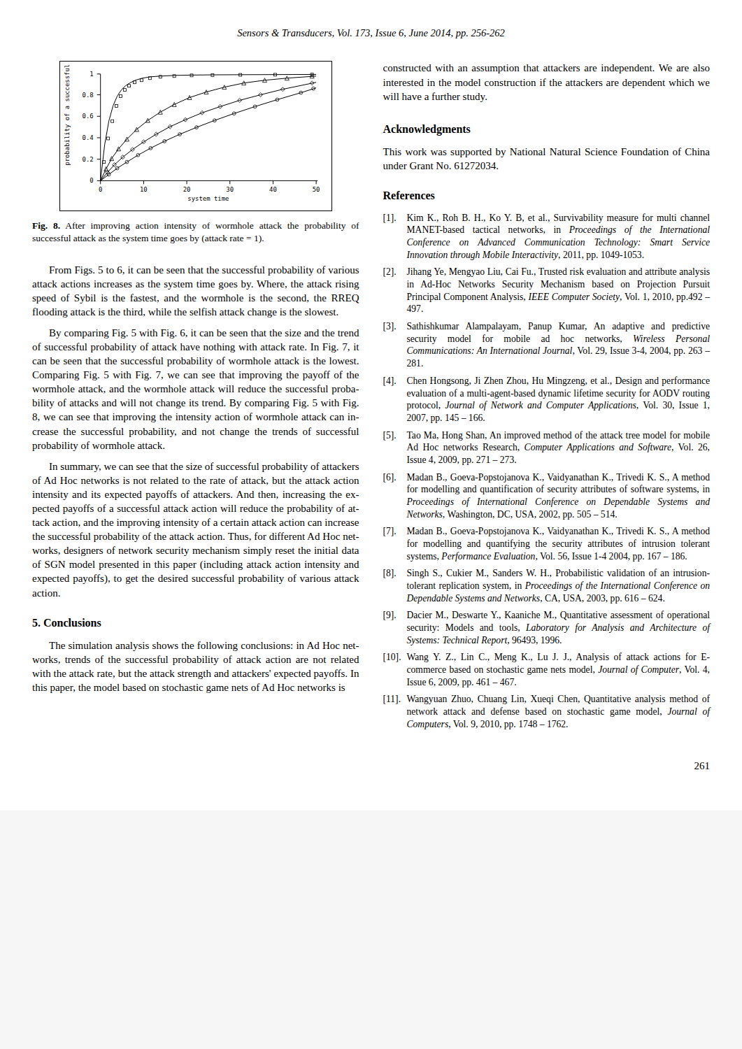Sensors & Transducers, Vol. 173, Issue 6, June 2014, pp. 256-262
probability of a successful attack 0 0.2 0.4 0.6 0.8 1 0 10 20 30 40 50 system time
Fig. 8. After improving action intensity of wormhole attack the probability of successful attack as the system time goes by (attack rate = 1).
From Figs. 5 to 6, it can be seen that the successful probability of various attack actions increases as the system time goes by. Where, the attack rising speed of Sybil is the fastest, and the wormhole is the second, the RREQ flooding attack is the third, while the selfish attack change is the slowest.
By comparing Fig. 5 with Fig. 6, it can be seen that the size and the trend of successful probability of attack have nothing with attack rate. In Fig. 7, it can be seen that the successful probability of wormhole attack is the lowest. Comparing Fig. 5 with Fig. 7, we can see that improving the payoff of the wormhole attack, and the wormhole attack will reduce the successful probability of attacks and will not change its trend. By comparing Fig. 5 with Fig. 8, we can see that improving the intensity action of wormhole attack can increase the successful probability, and not change the trends of successful probability of wormhole attack.
In summary, we can see that the size of successful probability of attackers of Ad Hoc networks is not related to the rate of attack, but the attack action intensity and its expected payoffs of attackers. And then, increasing the expected payoffs of a successful attack action will reduce the probability of attack action, and the improving intensity of a certain attack action can increase the successful probability of the attack action. Thus, for different Ad Hoc networks, designers of network security mechanism simply reset the initial data of SGN model presented in this paper (including attack action intensity and expected payoffs), to get the desired successful probability of various attack action.
5. Conclusions
The simulation analysis shows the following conclusions: in Ad Hoc networks, trends of the successful probability of attack action are not related with the attack rate, but the attack strength and attackers' expected payoffs. In this paper, the model based on stochastic game nets of Ad Hoc networks is
constructed with an assumption that attackers are independent. We are also interested in the model construction if the attackers are dependent which we will have a further study.
Acknowledgments
This work was supported by National Natural Science Foundation of China under Grant No. 61272034.
References
[1]. Kim K., Roh B. H., Ko Y. B, et al., Survivability measure for multi channel MANET-based tactical networks, in Proceedings of the International Conference on Advanced Communication Technology: Smart Service Innovation through Mobile Interactivity, 2011, pp. 1049-1053.
[2]. Jihang Ye, Mengyao Liu, Cai Fu., Trusted risk evaluation and attribute analysis in Ad-Hoc Networks Security Mechanism based on Projection Pursuit Principal Component Analysis, IEEE Computer Society, Vol. 1, 2010, pp.492 – 497.
[3]. Sathishkumar Alampalayam, Panup Kumar, An adaptive and predictive security model for mobile ad hoc networks, Wireless Personal Communications: An International Journal, Vol. 29, Issue 3-4, 2004, pp. 263 – 281.
[4]. Chen Hongsong, Ji Zhen Zhou, Hu Mingzeng, et al., Design and performance evaluation of a multi-agent-based dynamic lifetime security for AODV routing protocol, Journal of Network and Computer Applications, Vol. 30, Issue 1, 2007, pp. 145 – 166.
[5]. Tao Ma, Hong Shan, An improved method of the attack tree model for mobile Ad Hoc networks Research, Computer Applications and Software, Vol. 26, Issue 4, 2009, pp. 271 – 273.
[6]. Madan B., Goeva-Popstojanova K., Vaidyanathan K., Trivedi K. S., A method for modelling and quantification of security attributes of software systems, in Proceedings of International Conference on Dependable Systems and Networks, Washington, DC, USA, 2002, pp. 505 – 514.
[7]. Madan B., Goeva-Popstojanova K., Vaidyanathan K., Trivedi K. S., A method for modelling and quantifying the security attributes of intrusion tolerant systems, Performance Evaluation, Vol. 56, Issue 1-4 2004, pp. 167 – 186.
[8]. Singh S., Cukier M., Sanders W. H., Probabilistic validation of an intrusion-tolerant replication system, in Proceedings of the International Conference on Dependable Systems and Networks, CA, USA, 2003, pp. 616 – 624.
[9]. Dacier M., Deswarte Y., Kaaniche M., Quantitative assessment of operational security: Models and tools, Laboratory for Analysis and Architecture of Systems: Technical Report, 96493, 1996.
[10]. Wang Y. Z., Lin C., Meng K., Lu J. J., Analysis of attack actions for E-commerce based on stochastic game nets model, Journal of Computer, Vol. 4, Issue 6, 2009, pp. 461 – 467.
[11]. Wangyuan Zhuo, Chuang Lin, Xueqi Chen, Quantitative analysis method of network attack and defense based on stochastic game model, Journal of Computers, Vol. 9, 2010, pp. 1748 – 1762.
261